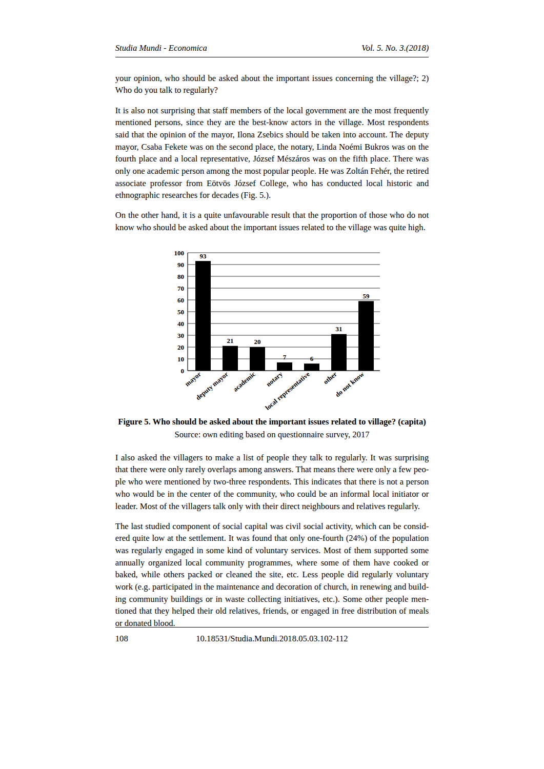Studia Mundi - Economica
Vol. 5. No. 3.(2018)
your opinion, who should be asked about the important issues concerning the village?; 2) Who do you talk to regularly?
It is also not surprising that staff members of the local government are the most frequently mentioned persons, since they are the best-know actors in the village. Most respondents said that the opinion of the mayor, Ilona Zsebics should be taken into account. The deputy mayor, Csaba Fekete was on the second place, the notary, Linda Noémi Bukros was on the fourth place and a local representative, József Mészáros was on the fifth place. There was only one academic person among the most popular people. He was Zoltán Fehér, the retired associate professor from Eötvös József College, who has conducted local historic and ethnographic researches for decades (Fig. 5.).
On the other hand, it is a quite unfavourable result that the proportion of those who do not know who should be asked about the important issues related to the village was quite high.
100 90 80 70 60 50 40 30 20 10 0 93 21 20 7 6 31 59 mayor deputy mayor academic notary local representative other do not know
Figure 5. Who should be asked about the important issues related to village? (capita)
Source: own editing based on questionnaire survey, 2017
I also asked the villagers to make a list of people they talk to regularly. It was surprising that there were only rarely overlaps among answers. That means there were only a few people who were mentioned by two-three respondents. This indicates that there is not a person who would be in the center of the community, who could be an informal local initiator or leader. Most of the villagers talk only with their direct neighbours and relatives regularly.
The last studied component of social capital was civil social activity, which can be considered quite low at the settlement. It was found that only one-fourth (24%) of the population was regularly engaged in some kind of voluntary services. Most of them supported some annually organized local community programmes, where some of them have cooked or baked, while others packed or cleaned the site, etc. Less people did regularly voluntary work (e.g. participated in the maintenance and decoration of church, in renewing and building community buildings or in waste collecting initiatives, etc.). Some other people mentioned that they helped their old relatives, friends, or engaged in free distribution of meals or donated blood.
108
10.18531/Studia.Mundi.2018.05.03.102-112